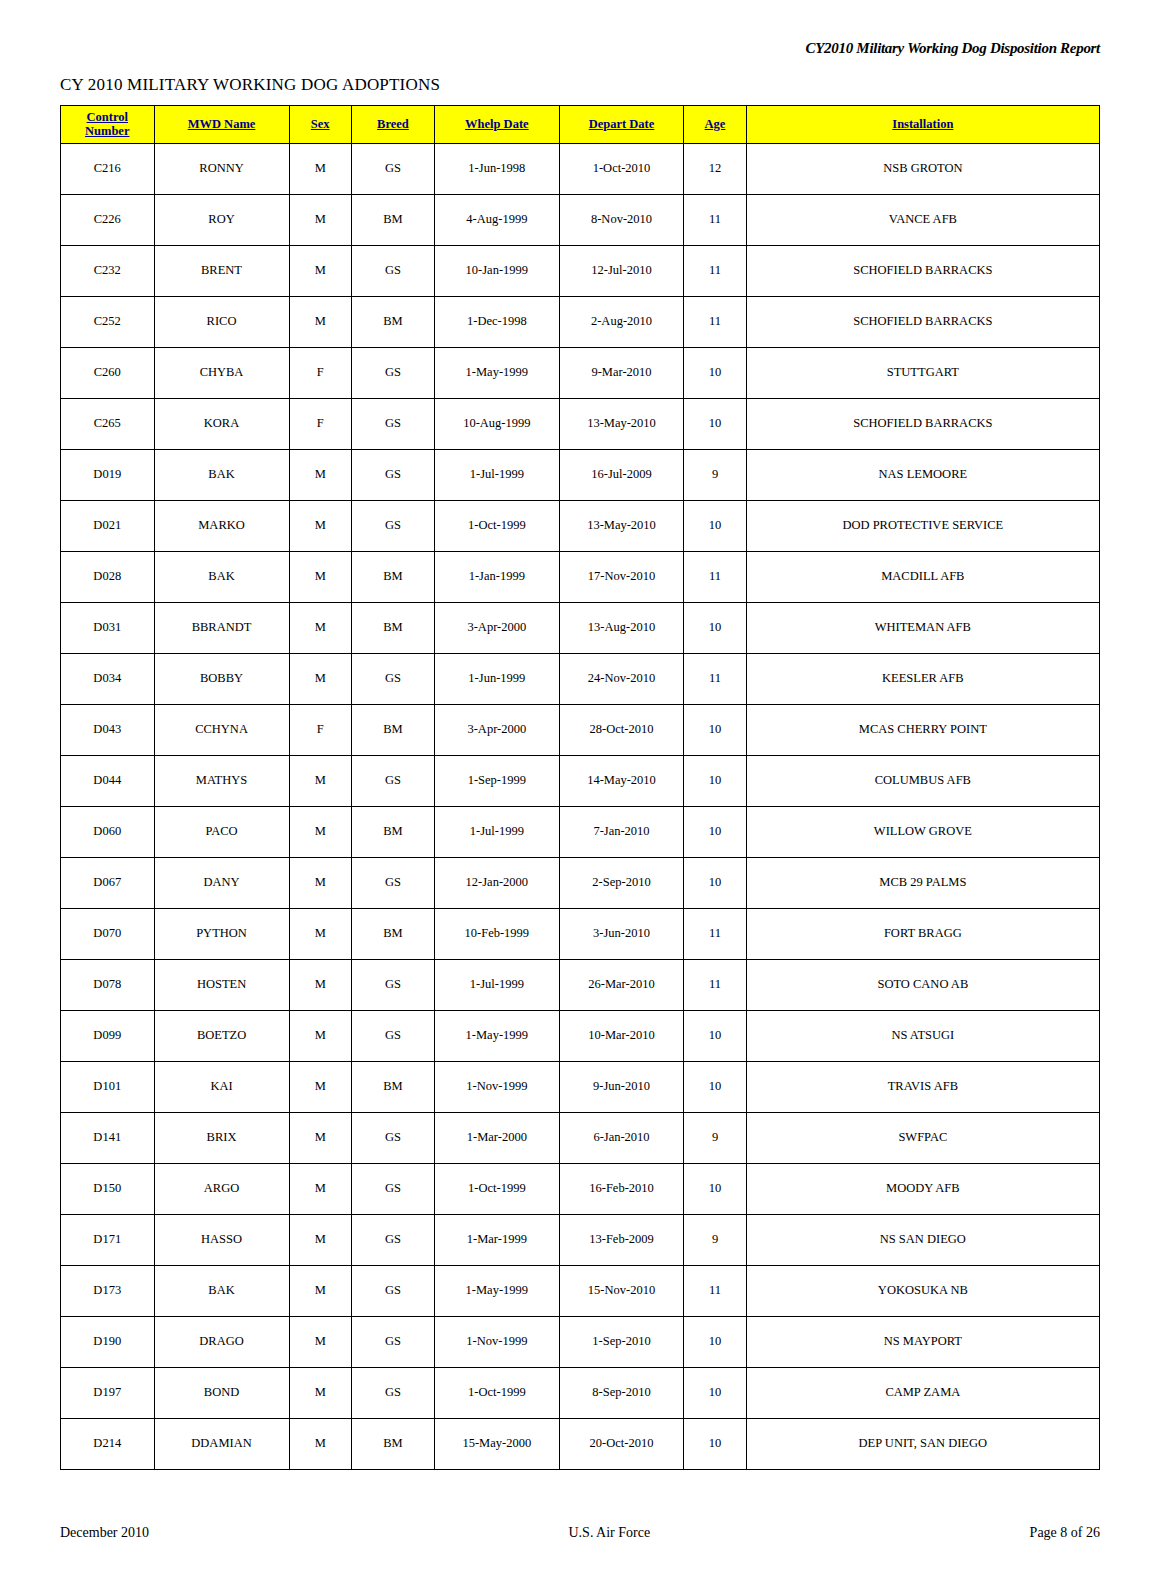CY2010 Military Working Dog Disposition Report
CY 2010 MILITARY WORKING DOG ADOPTIONS
| Control Number | MWD Name | Sex | Breed | Whelp Date | Depart Date | Age | Installation |
| --- | --- | --- | --- | --- | --- | --- | --- |
| C216 | RONNY | M | GS | 1-Jun-1998 | 1-Oct-2010 | 12 | NSB GROTON |
| C226 | ROY | M | BM | 4-Aug-1999 | 8-Nov-2010 | 11 | VANCE AFB |
| C232 | BRENT | M | GS | 10-Jan-1999 | 12-Jul-2010 | 11 | SCHOFIELD BARRACKS |
| C252 | RICO | M | BM | 1-Dec-1998 | 2-Aug-2010 | 11 | SCHOFIELD BARRACKS |
| C260 | CHYBA | F | GS | 1-May-1999 | 9-Mar-2010 | 10 | STUTTGART |
| C265 | KORA | F | GS | 10-Aug-1999 | 13-May-2010 | 10 | SCHOFIELD BARRACKS |
| D019 | BAK | M | GS | 1-Jul-1999 | 16-Jul-2009 | 9 | NAS LEMOORE |
| D021 | MARKO | M | GS | 1-Oct-1999 | 13-May-2010 | 10 | DOD PROTECTIVE SERVICE |
| D028 | BAK | M | BM | 1-Jan-1999 | 17-Nov-2010 | 11 | MACDILL AFB |
| D031 | BBRANDT | M | BM | 3-Apr-2000 | 13-Aug-2010 | 10 | WHITEMAN AFB |
| D034 | BOBBY | M | GS | 1-Jun-1999 | 24-Nov-2010 | 11 | KEESLER AFB |
| D043 | CCHYNA | F | BM | 3-Apr-2000 | 28-Oct-2010 | 10 | MCAS CHERRY POINT |
| D044 | MATHYS | M | GS | 1-Sep-1999 | 14-May-2010 | 10 | COLUMBUS AFB |
| D060 | PACO | M | BM | 1-Jul-1999 | 7-Jan-2010 | 10 | WILLOW GROVE |
| D067 | DANY | M | GS | 12-Jan-2000 | 2-Sep-2010 | 10 | MCB 29 PALMS |
| D070 | PYTHON | M | BM | 10-Feb-1999 | 3-Jun-2010 | 11 | FORT BRAGG |
| D078 | HOSTEN | M | GS | 1-Jul-1999 | 26-Mar-2010 | 11 | SOTO CANO AB |
| D099 | BOETZO | M | GS | 1-May-1999 | 10-Mar-2010 | 10 | NS ATSUGI |
| D101 | KAI | M | BM | 1-Nov-1999 | 9-Jun-2010 | 10 | TRAVIS AFB |
| D141 | BRIX | M | GS | 1-Mar-2000 | 6-Jan-2010 | 9 | SWFPAC |
| D150 | ARGO | M | GS | 1-Oct-1999 | 16-Feb-2010 | 10 | MOODY AFB |
| D171 | HASSO | M | GS | 1-Mar-1999 | 13-Feb-2009 | 9 | NS SAN DIEGO |
| D173 | BAK | M | GS | 1-May-1999 | 15-Nov-2010 | 11 | YOKOSUKA NB |
| D190 | DRAGO | M | GS | 1-Nov-1999 | 1-Sep-2010 | 10 | NS MAYPORT |
| D197 | BOND | M | GS | 1-Oct-1999 | 8-Sep-2010 | 10 | CAMP ZAMA |
| D214 | DDAMIAN | M | BM | 15-May-2000 | 20-Oct-2010 | 10 | DEP UNIT, SAN DIEGO |
December 2010
U.S. Air Force
Page 8 of 26